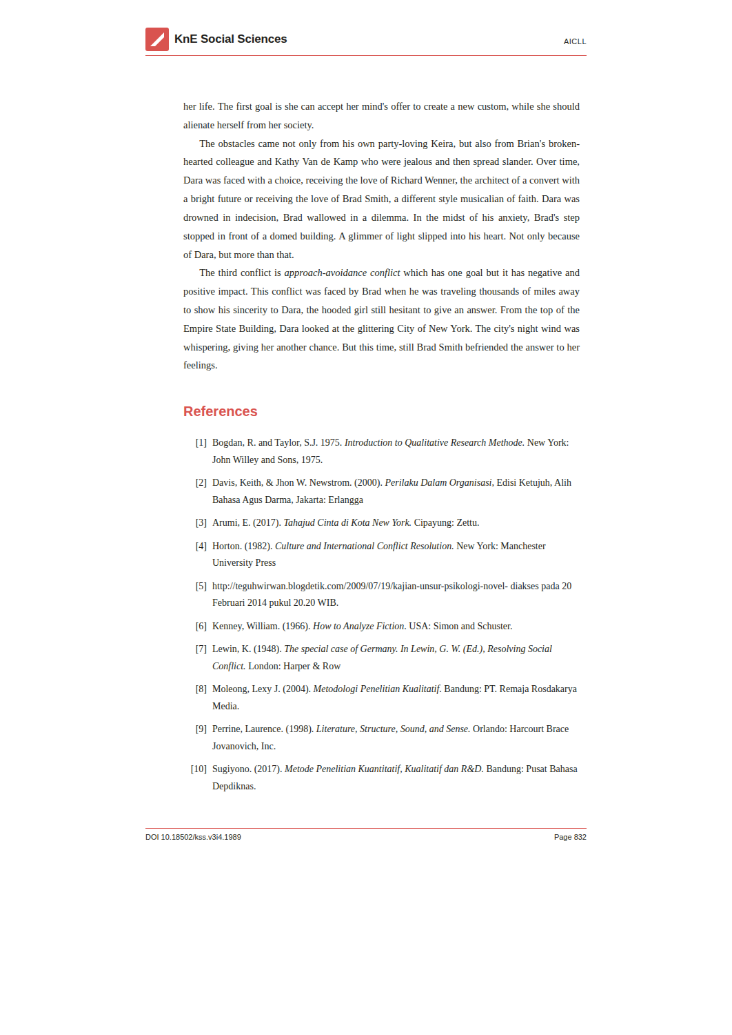KnE Social Sciences
AICLL
her life. The first goal is she can accept her mind's offer to create a new custom, while she should alienate herself from her society.
The obstacles came not only from his own party-loving Keira, but also from Brian's broken-hearted colleague and Kathy Van de Kamp who were jealous and then spread slander. Over time, Dara was faced with a choice, receiving the love of Richard Wenner, the architect of a convert with a bright future or receiving the love of Brad Smith, a different style musicalian of faith. Dara was drowned in indecision, Brad wallowed in a dilemma. In the midst of his anxiety, Brad's step stopped in front of a domed building. A glimmer of light slipped into his heart. Not only because of Dara, but more than that.
The third conflict is approach-avoidance conflict which has one goal but it has negative and positive impact. This conflict was faced by Brad when he was traveling thousands of miles away to show his sincerity to Dara, the hooded girl still hesitant to give an answer. From the top of the Empire State Building, Dara looked at the glittering City of New York. The city's night wind was whispering, giving her another chance. But this time, still Brad Smith befriended the answer to her feelings.
References
Bogdan, R. and Taylor, S.J. 1975. Introduction to Qualitative Research Methode. New York: John Willey and Sons, 1975.
Davis, Keith, & Jhon W. Newstrom. (2000). Perilaku Dalam Organisasi, Edisi Ketujuh, Alih Bahasa Agus Darma, Jakarta: Erlangga
Arumi, E. (2017). Tahajud Cinta di Kota New York. Cipayung: Zettu.
Horton. (1982). Culture and International Conflict Resolution. New York: Manchester University Press
http://teguhwirwan.blogdetik.com/2009/07/19/kajian-unsur-psikologi-novel- diakses pada 20 Februari 2014 pukul 20.20 WIB.
Kenney, William. (1966). How to Analyze Fiction. USA: Simon and Schuster.
Lewin, K. (1948). The special case of Germany. In Lewin, G. W. (Ed.), Resolving Social Conflict. London: Harper & Row
Moleong, Lexy J. (2004). Metodologi Penelitian Kualitatif. Bandung: PT. Remaja Rosdakarya Media.
Perrine, Laurence. (1998). Literature, Structure, Sound, and Sense. Orlando: Harcourt Brace Jovanovich, Inc.
Sugiyono. (2017). Metode Penelitian Kuantitatif, Kualitatif dan R&D. Bandung: Pusat Bahasa Depdiknas.
DOI 10.18502/kss.v3i4.1989
Page 832